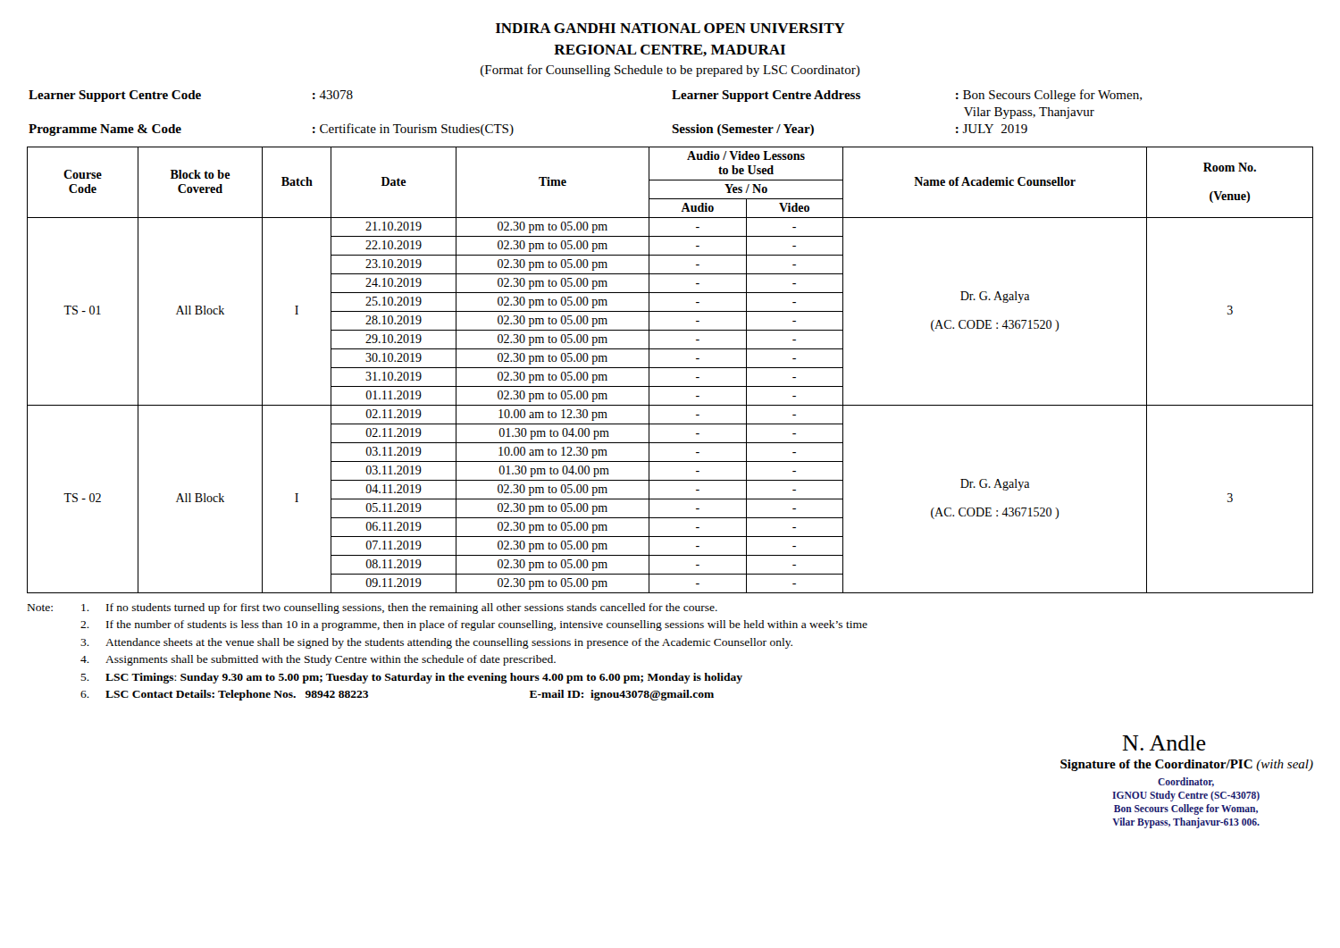INDIRA GANDHI NATIONAL OPEN UNIVERSITY
REGIONAL CENTRE, MADURAI
(Format for Counselling Schedule to be prepared by LSC Coordinator)
| Learner Support Centre Code | : 43078 | Learner Support Centre Address | : Bon Secours College for Women, |
| | | | Vilar Bypass, Thanjavur |
| Programme Name & Code | : Certificate in Tourism Studies(CTS) | Session (Semester / Year) | : JULY 2019 |
| Course Code | Block to be Covered | Batch | Date | Time | Audio / Video Lessons to be Used | Name of Academic Counsellor | Room No. (Venue) |
| --- | --- | --- | --- | --- | --- | --- | --- |
| Yes / No |
| Audio | Video |
| TS - 01 | All Block | I | 21.10.2019 | 02.30 pm to 05.00 pm | - | - | Dr. G. Agalya (AC. CODE : 43671520 ) | 3 |
| 22.10.2019 | 02.30 pm to 05.00 pm | - | - |
| 23.10.2019 | 02.30 pm to 05.00 pm | - | - |
| 24.10.2019 | 02.30 pm to 05.00 pm | - | - |
| 25.10.2019 | 02.30 pm to 05.00 pm | - | - |
| 28.10.2019 | 02.30 pm to 05.00 pm | - | - |
| 29.10.2019 | 02.30 pm to 05.00 pm | - | - |
| 30.10.2019 | 02.30 pm to 05.00 pm | - | - |
| 31.10.2019 | 02.30 pm to 05.00 pm | - | - |
| 01.11.2019 | 02.30 pm to 05.00 pm | - | - |
| TS - 02 | All Block | I | 02.11.2019 | 10.00 am to 12.30 pm | - | - | Dr. G. Agalya (AC. CODE : 43671520 ) | 3 |
| 02.11.2019 | 01.30 pm to 04.00 pm | - | - |
| 03.11.2019 | 10.00 am to 12.30 pm | - | - |
| 03.11.2019 | 01.30 pm to 04.00 pm | - | - |
| 04.11.2019 | 02.30 pm to 05.00 pm | - | - |
| 05.11.2019 | 02.30 pm to 05.00 pm | - | - |
| 06.11.2019 | 02.30 pm to 05.00 pm | - | - |
| 07.11.2019 | 02.30 pm to 05.00 pm | - | - |
| 08.11.2019 | 02.30 pm to 05.00 pm | - | - |
| 09.11.2019 | 02.30 pm to 05.00 pm | - | - |
Note:
1.
If no students turned up for first two counselling sessions, then the remaining all other sessions stands cancelled for the course.
2.
If the number of students is less than 10 in a programme, then in place of regular counselling, intensive counselling sessions will be held within a week’s time
3.
Attendance sheets at the venue shall be signed by the students attending the counselling sessions in presence of the Academic Counsellor only.
4.
Assignments shall be submitted with the Study Centre within the schedule of date prescribed.
5.
LSC Timings: Sunday 9.30 am to 5.00 pm; Tuesday to Saturday in the evening hours 4.00 pm to 6.00 pm; Monday is holiday
6.
LSC Contact Details: Telephone Nos. 98942 88223 E-mail ID: ignou43078@gmail.com
N. Andle
Signature of the Coordinator/PIC (with seal)
Coordinator,
IGNOU Study Centre (SC-43078)
Bon Secours College for Woman,
Vilar Bypass, Thanjavur-613 006.